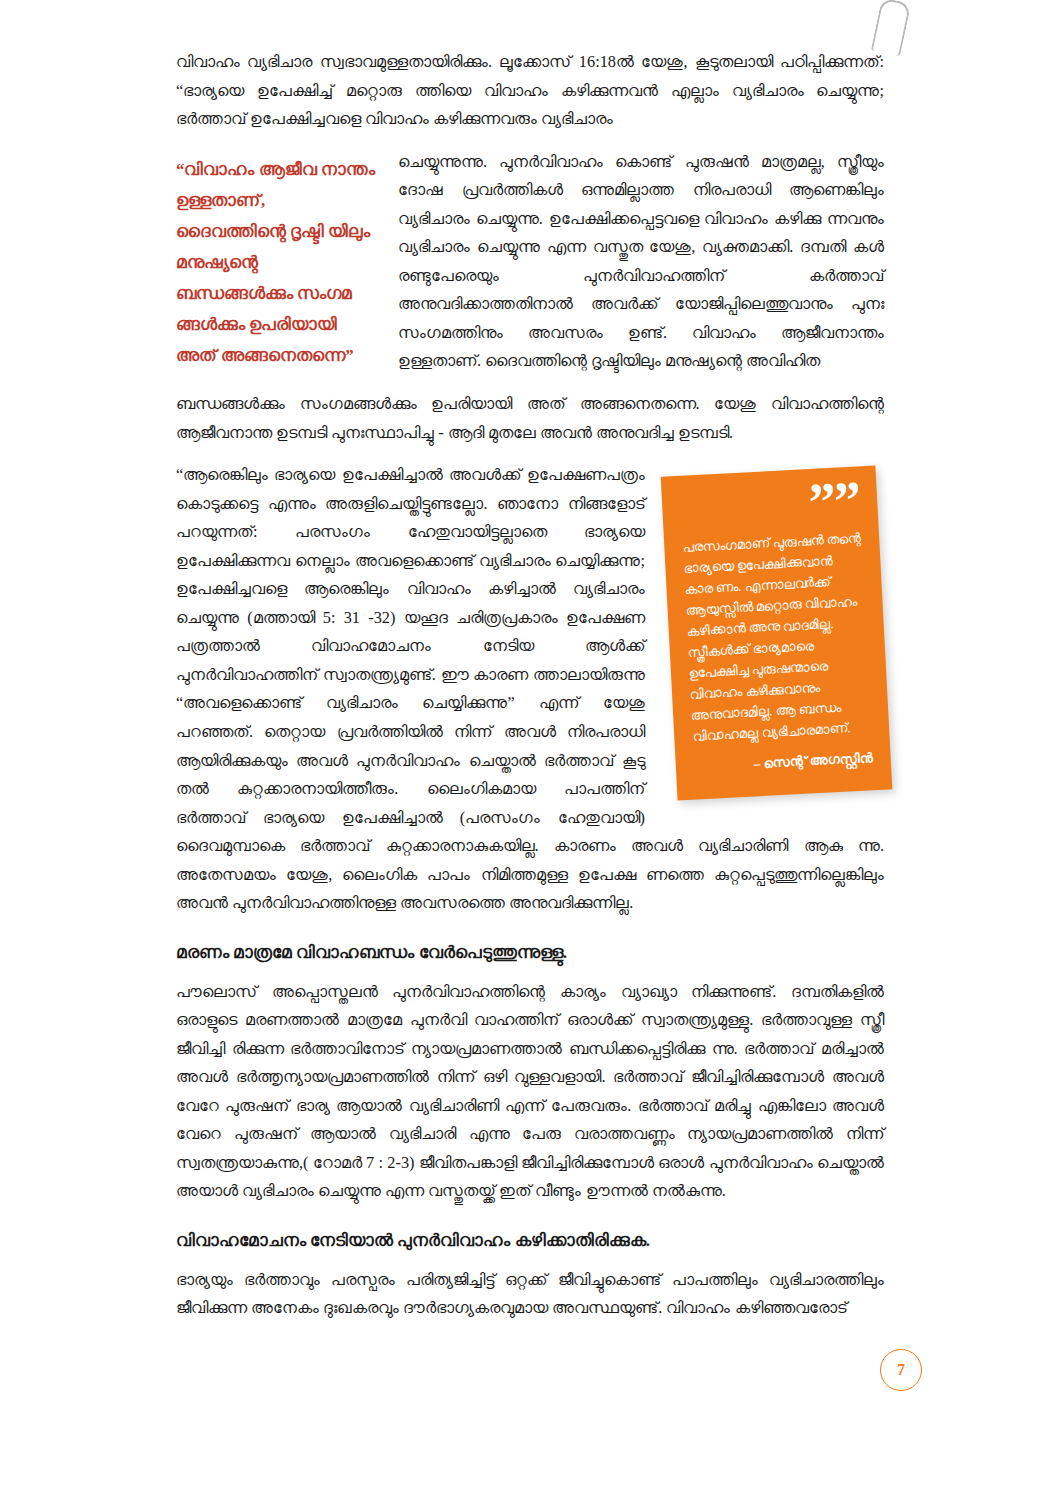വിവാഹം വ്യഭിചാര സ്വഭാവമുള്ളതായിരിക്കും. ലൂക്കോസ് 16:18ൽ യേശു, കൂടുതലായി പഠിപ്പിക്കുന്നത്: “ഭാര്യയെ ഉപേക്ഷിച്ച് മറ്റൊരു ത്തിയെ വിവാഹം കഴിക്കുന്നവൻ എല്ലാം വ്യഭിചാരം ചെയ്യുന്നു; ഭർത്താവ് ഉപേക്ഷിച്ചവളെ വിവാഹം കഴിക്കുന്നവരും വ്യഭിചാരം
“വിവാഹം ആജീവ നാന്തം ഉള്ളതാണ്, ദൈവത്തിന്റെ ദൃഷ്ടി യിലും മനുഷ്യന്റെ ബന്ധങ്ങൾക്കും സംഗമ ങ്ങൾക്കും ഉപരിയായി അത് അങ്ങനെതന്നെ”
ചെയ്യുന്നുന്നു. പുനർവിവാഹം കൊണ്ട് പുരുഷൻ മാത്രമല്ല, സ്ത്രീയും ദോഷ പ്രവർത്തികൾ ഒന്നുമില്ലാത്ത നിരപരാധി ആണെങ്കിലും വ്യഭിചാരം ചെയ്യുന്നു. ഉപേക്ഷിക്കപ്പെട്ടവളെ വിവാഹം കഴിക്കു ന്നവനും വ്യഭിചാരം ചെയ്യുന്നു എന്ന വസ്തുത യേശു, വ്യക്തമാക്കി. ദമ്പതി കൾ രണ്ടുപേരെയും പുനർവിവാഹത്തിന് കർത്താവ് അനുവദിക്കാത്തതിനാൽ അവർക്ക് യോജിപ്പിലെത്തുവാനും പുനഃ സംഗമത്തിനും അവസരം ഉണ്ട്. വിവാഹം ആജീവനാന്തം ഉള്ളതാണ്. ദൈവത്തിന്റെ ദൃഷ്ടിയിലും മനുഷ്യന്റെ അവിഹിത
ബന്ധങ്ങൾക്കും സംഗമങ്ങൾക്കും ഉപരിയായി അത് അങ്ങനെതന്നെ. യേശു വിവാഹത്തിന്റെ ആജീവനാന്ത ഉടമ്പടി പുനഃസ്ഥാപിച്ചു - ആദി മുതലേ അവൻ അനുവദിച്ച ഉടമ്പടി.
””
പരസംഗമാണ് പുരുഷൻ തന്റെ ഭാര്യയെ ഉപേക്ഷിക്കുവാൻ കാര ണം. എന്നാലവർക്ക് ആയുസ്സിൽ മറ്റൊരു വിവാഹം കഴിക്കാൻ അനു വാദമില്ല. സ്ത്രീകൾക്ക് ഭാര്യമാരെ ഉപേക്ഷിച്ച പുരുഷന്മാരെ വിവാഹം കഴിക്കുവാനും അനുവാദമില്ല. ആ ബന്ധം വിവാഹമല്ല വ്യഭിചാരമാണ്.
– സെന്റ് അഗസ്റ്റിൻ
“ആരെങ്കിലും ഭാര്യയെ ഉപേക്ഷിച്ചാൽ അവൾക്ക് ഉപേക്ഷണപത്രം കൊടുക്കട്ടെ എന്നും അരുളിചെയ്തിട്ടുണ്ടല്ലോ. ഞാനോ നിങ്ങളോട് പറയുന്നത്: പരസംഗം ഹേതുവായിട്ടല്ലാതെ ഭാര്യയെ ഉപേക്ഷിക്കുന്നവ നെല്ലാം അവളെക്കൊണ്ട് വ്യഭിചാരം ചെയ്യിക്കുന്നു; ഉപേക്ഷിച്ചവളെ ആരെങ്കിലും വിവാഹം കഴിച്ചാൽ വ്യഭിചാരം ചെയ്യുന്നു (മത്തായി 5: 31 -32) യഹൂദ ചരിത്രപ്രകാരം ഉപേക്ഷണ പത്രത്താൽ വിവാഹമോചനം നേടിയ ആൾക്ക് പുനർവിവാഹത്തിന് സ്വാതന്ത്ര്യമുണ്ട്. ഈ കാരണ ത്താലായിരുന്നു “അവളെക്കൊണ്ട് വ്യഭിചാരം ചെയ്യിക്കുന്നു” എന്ന് യേശു പറഞ്ഞത്. തെറ്റായ പ്രവർത്തിയിൽ നിന്ന് അവൾ നിരപരാധി ആയിരിക്കുകയും അവൾ പുനർവിവാഹം ചെയ്താൽ ഭർത്താവ് കൂടു തൽ കുറ്റക്കാരനായിത്തീരും. ലൈംഗികമായ പാപത്തിന് ഭർത്താവ് ഭാര്യയെ ഉപേക്ഷിച്ചാൽ (പരസംഗം ഹേതുവായി) ദൈവമുമ്പാകെ ഭർത്താവ് കുറ്റക്കാരനാകുകയില്ല. കാരണം അവൾ വ്യഭിചാരിണി ആകു ന്നു. അതേസമയം യേശു, ലൈംഗിക പാപം നിമിത്തമുള്ള ഉപേക്ഷ ണത്തെ കുറ്റപ്പെടുത്തുന്നില്ലെങ്കിലും അവൻ പുനർവിവാഹത്തിനുള്ള അവസരത്തെ അനുവദിക്കുന്നില്ല.
മരണം മാത്രമേ വിവാഹബന്ധം വേർപെടുത്തുന്നുള്ളു.
പൗലൊസ് അപ്പൊസ്തലൻ പുനർവിവാഹത്തിന്റെ കാര്യം വ്യാഖ്യാ നിക്കുന്നുണ്ട്. ദമ്പതികളിൽ ഒരാളുടെ മരണത്താൽ മാത്രമേ പുനർവി വാഹത്തിന് ഒരാൾക്ക് സ്വാതന്ത്ര്യമുള്ളു. ഭർത്താവുള്ള സ്ത്രീ ജീവിച്ചി രിക്കുന്ന ഭർത്താവിനോട് ന്യായപ്രമാണത്താൽ ബന്ധിക്കപ്പെട്ടിരിക്കു ന്നു. ഭർത്താവ് മരിച്ചാൽ അവൾ ഭർത്തൃന്യായപ്രമാണത്തിൽ നിന്ന് ഒഴി വുള്ളവളായി. ഭർത്താവ് ജീവിച്ചിരിക്കുമ്പോൾ അവൾ വേറേ പുരുഷന് ഭാര്യ ആയാൽ വ്യഭിചാരിണി എന്ന് പേരുവരും. ഭർത്താവ് മരിച്ചു എങ്കിലോ അവൾ വേറെ പുരുഷന് ആയാൽ വ്യഭിചാരി എന്നു പേരു വരാത്തവണ്ണം ന്യായപ്രമാണത്തിൽ നിന്ന് സ്വതന്ത്രയാകുന്നു,( റോമർ 7 : 2-3) ജീവിതപങ്കാളി ജീവിച്ചിരിക്കുമ്പോൾ ഒരാൾ പുനർവിവാഹം ചെയ്താൽ അയാൾ വ്യഭിചാരം ചെയ്യുന്നു എന്ന വസ്തുതയ്ക്ക് ഇത് വീണ്ടും ഊന്നൽ നൽകുന്നു.
വിവാഹമോചനം നേടിയാൽ പുനർവിവാഹം കഴിക്കാതിരിക്കുക.
ഭാര്യയും ഭർത്താവും പരസ്പരം പരിത്യജിച്ചിട്ട് ഒറ്റക്ക് ജീവിച്ചുകൊണ്ട് പാപത്തിലും വ്യഭിചാരത്തിലും ജീവിക്കുന്ന അനേകം ദുഃഖകരവും ദൗർഭാഗ്യകരവുമായ അവസ്ഥയുണ്ട്. വിവാഹം കഴിഞ്ഞവരോട്
7